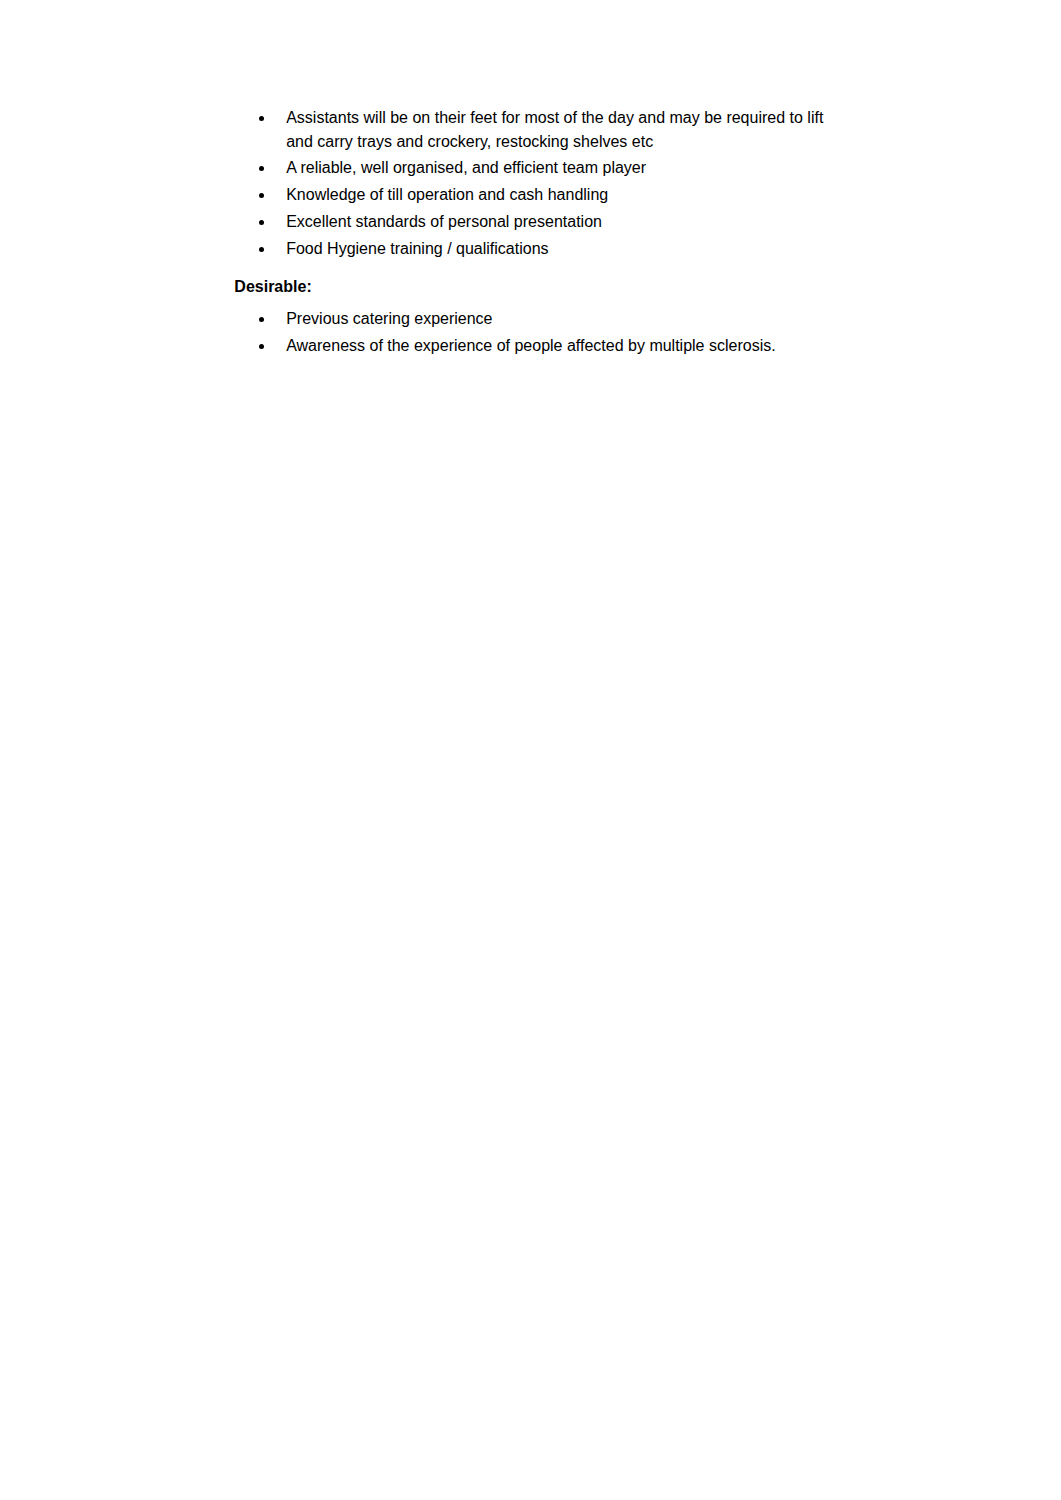Assistants will be on their feet for most of the day and may be required to lift and carry trays and crockery, restocking shelves etc
A reliable, well organised, and efficient team player
Knowledge of till operation and cash handling
Excellent standards of personal presentation
Food Hygiene training / qualifications
Desirable:
Previous catering experience
Awareness of the experience of people affected by multiple sclerosis.